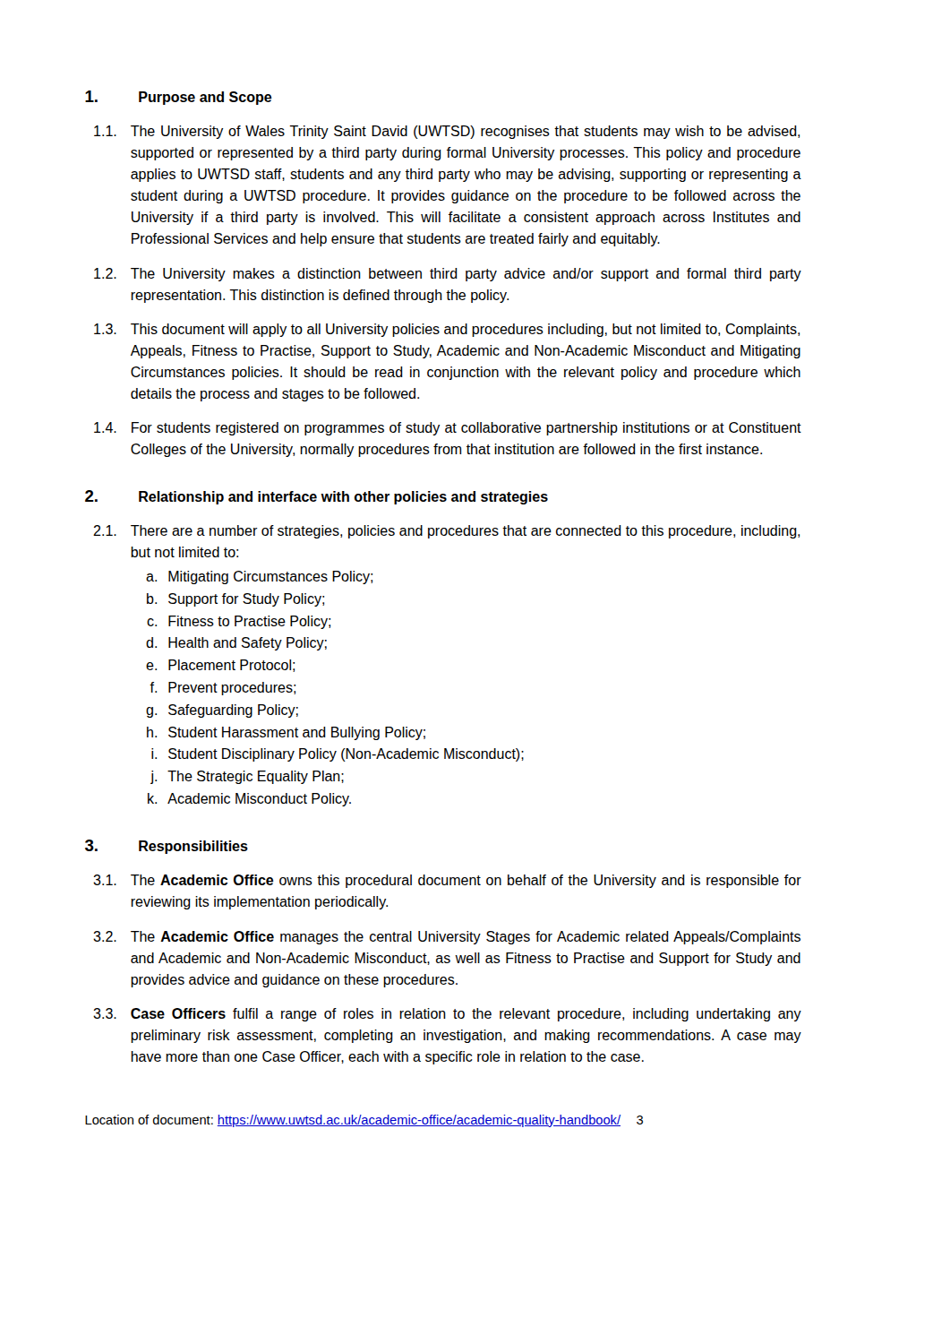1. Purpose and Scope
1.1.
The University of Wales Trinity Saint David (UWTSD) recognises that students may wish to be advised, supported or represented by a third party during formal University processes. This policy and procedure applies to UWTSD staff, students and any third party who may be advising, supporting or representing a student during a UWTSD procedure. It provides guidance on the procedure to be followed across the University if a third party is involved. This will facilitate a consistent approach across Institutes and Professional Services and help ensure that students are treated fairly and equitably.
1.2.
The University makes a distinction between third party advice and/or support and formal third party representation. This distinction is defined through the policy.
1.3.
This document will apply to all University policies and procedures including, but not limited to, Complaints, Appeals, Fitness to Practise, Support to Study, Academic and Non-Academic Misconduct and Mitigating Circumstances policies. It should be read in conjunction with the relevant policy and procedure which details the process and stages to be followed.
1.4.
For students registered on programmes of study at collaborative partnership institutions or at Constituent Colleges of the University, normally procedures from that institution are followed in the first instance.
2. Relationship and interface with other policies and strategies
2.1.
There are a number of strategies, policies and procedures that are connected to this procedure, including, but not limited to:
Mitigating Circumstances Policy;
Support for Study Policy;
Fitness to Practise Policy;
Health and Safety Policy;
Placement Protocol;
Prevent procedures;
Safeguarding Policy;
Student Harassment and Bullying Policy;
Student Disciplinary Policy (Non-Academic Misconduct);
The Strategic Equality Plan;
Academic Misconduct Policy.
3. Responsibilities
3.1.
The Academic Office owns this procedural document on behalf of the University and is responsible for reviewing its implementation periodically.
3.2.
The Academic Office manages the central University Stages for Academic related Appeals/Complaints and Academic and Non-Academic Misconduct, as well as Fitness to Practise and Support for Study and provides advice and guidance on these procedures.
3.3.
Case Officers fulfil a range of roles in relation to the relevant procedure, including undertaking any preliminary risk assessment, completing an investigation, and making recommendations. A case may have more than one Case Officer, each with a specific role in relation to the case.
Location of document: https://www.uwtsd.ac.uk/academic-office/academic-quality-handbook/3